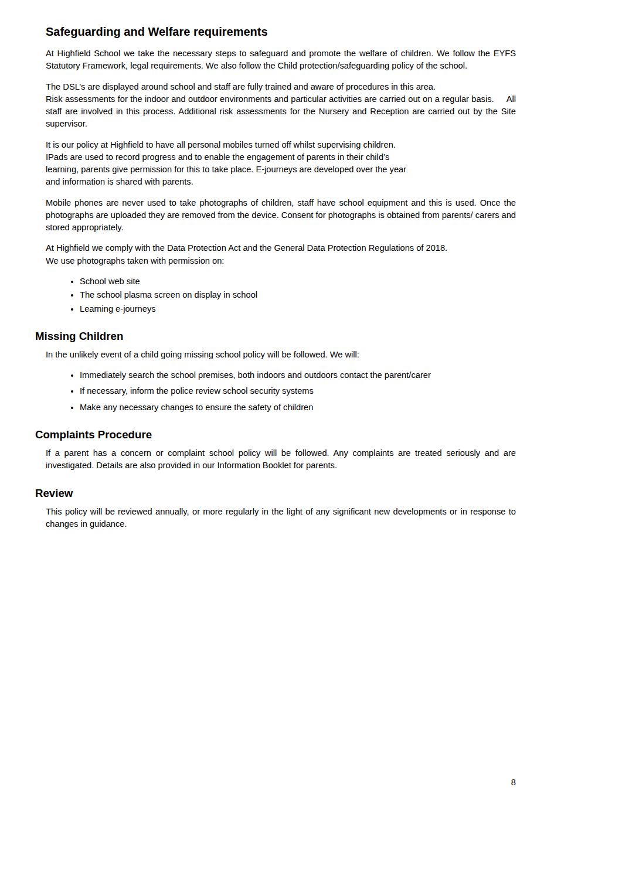Safeguarding and Welfare requirements
At Highfield School we take the necessary steps to safeguard and promote the welfare of children. We follow the EYFS Statutory Framework, legal requirements. We also follow the Child protection/safeguarding policy of the school.
The DSL’s are displayed around school and staff are fully trained and aware of procedures in this area.
Risk assessments for the indoor and outdoor environments and particular activities are carried out on a regular basis. All staff are involved in this process. Additional risk assessments for the Nursery and Reception are carried out by the Site supervisor.
It is our policy at Highfield to have all personal mobiles turned off whilst supervising children.
IPads are used to record progress and to enable the engagement of parents in their child’s
learning, parents give permission for this to take place. E-journeys are developed over the year
and information is shared with parents.
Mobile phones are never used to take photographs of children, staff have school equipment and this is used. Once the photographs are uploaded they are removed from the device. Consent for photographs is obtained from parents/ carers and stored appropriately.
At Highfield we comply with the Data Protection Act and the General Data Protection Regulations of 2018.
We use photographs taken with permission on:
School web site
The school plasma screen on display in school
Learning e-journeys
Missing Children
In the unlikely event of a child going missing school policy will be followed. We will:
Immediately search the school premises, both indoors and outdoors contact the parent/carer
If necessary, inform the police review school security systems
Make any necessary changes to ensure the safety of children
Complaints Procedure
If a parent has a concern or complaint school policy will be followed. Any complaints are treated seriously and are investigated. Details are also provided in our Information Booklet for parents.
Review
This policy will be reviewed annually, or more regularly in the light of any significant new developments or in response to changes in guidance.
8